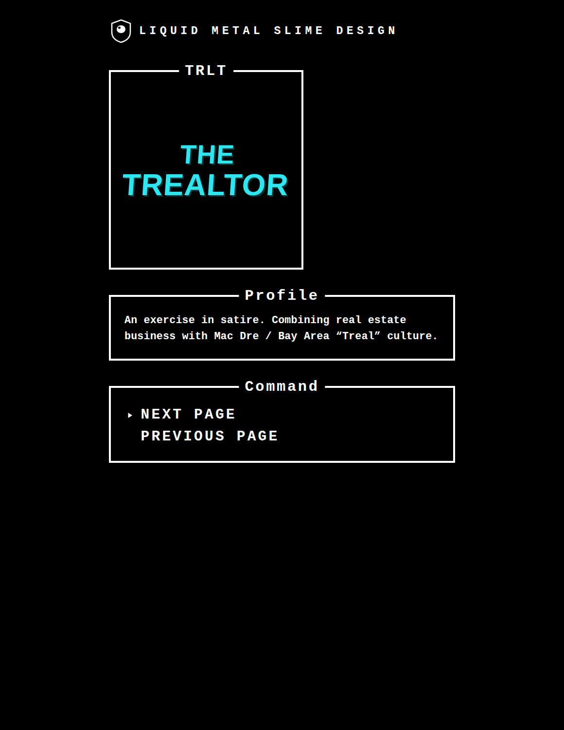Liquid Metal Slime Design
TRLT
The Trealtor
Profile
An exercise in satire. Combining real estate business with Mac Dre / Bay Area “Treal” culture.
Command
Next Page
Previous Page